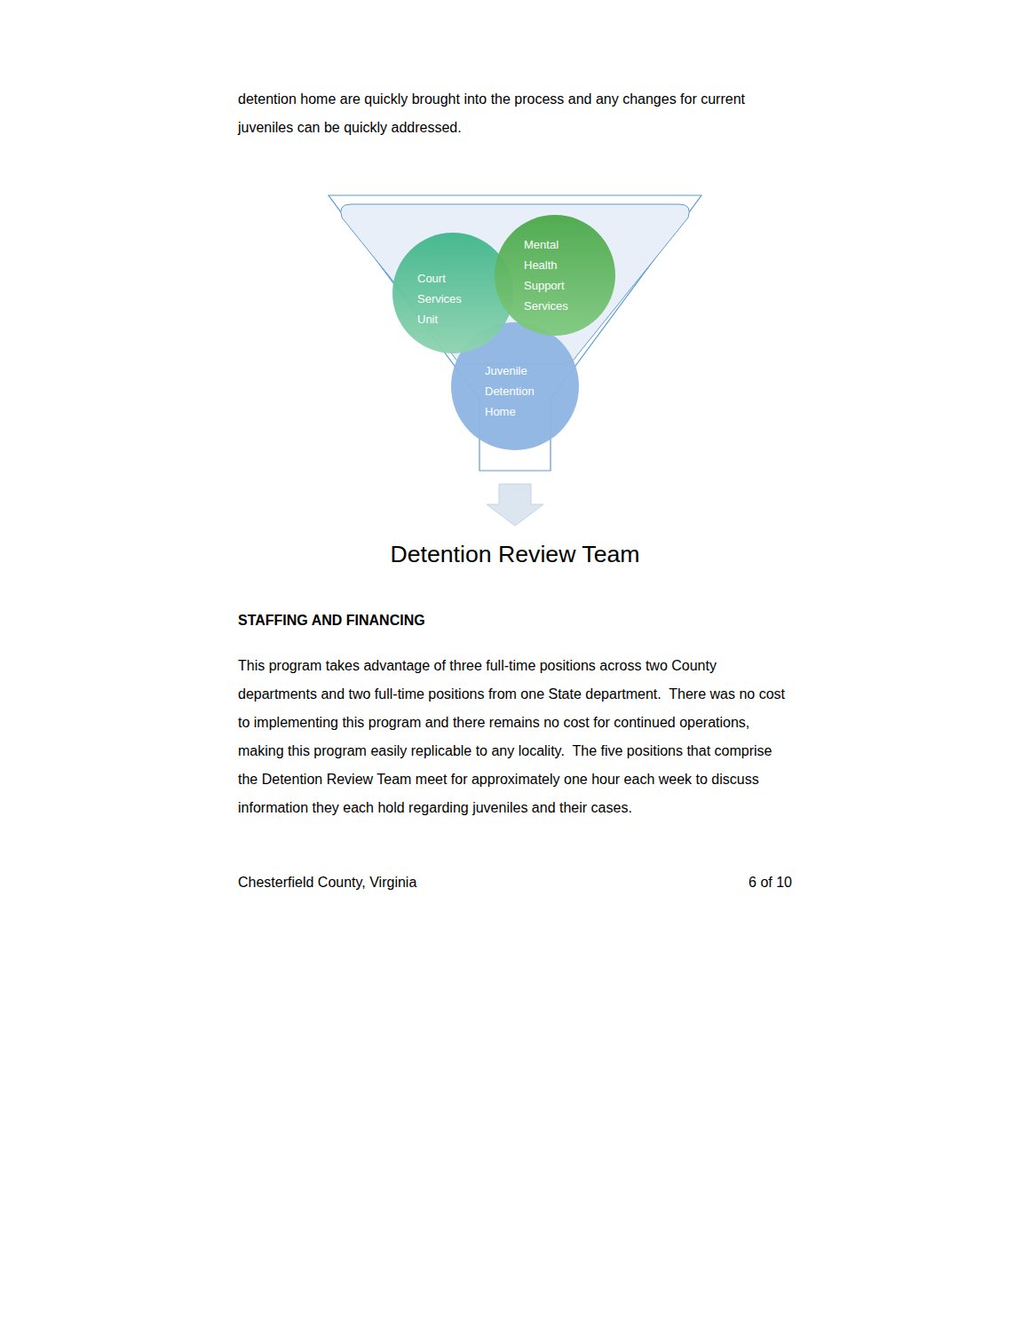detention home are quickly brought into the process and any changes for current juveniles can be quickly addressed.
Mental Health Support Services Court Services Unit Juvenile Detention Home
Detention Review Team
STAFFING AND FINANCING
This program takes advantage of three full-time positions across two County departments and two full-time positions from one State department. There was no cost to implementing this program and there remains no cost for continued operations, making this program easily replicable to any locality. The five positions that comprise the Detention Review Team meet for approximately one hour each week to discuss information they each hold regarding juveniles and their cases.
Chesterfield County, Virginia 6 of 10